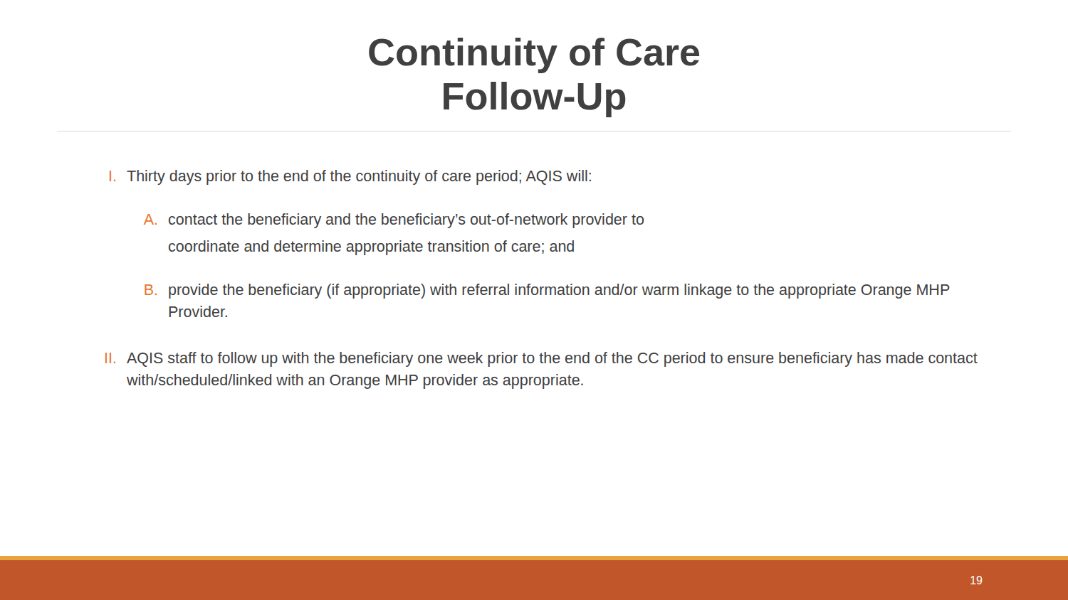Continuity of Care
Follow-Up
I. Thirty days prior to the end of the continuity of care period; AQIS will:
A. contact the beneficiary and the beneficiary’s out-of-network provider to coordinate and determine appropriate transition of care; and
B. provide the beneficiary (if appropriate) with referral information and/or warm linkage to the appropriate Orange MHP Provider.
II. AQIS staff to follow up with the beneficiary one week prior to the end of the CC period to ensure beneficiary has made contact with/scheduled/linked with an Orange MHP provider as appropriate.
19